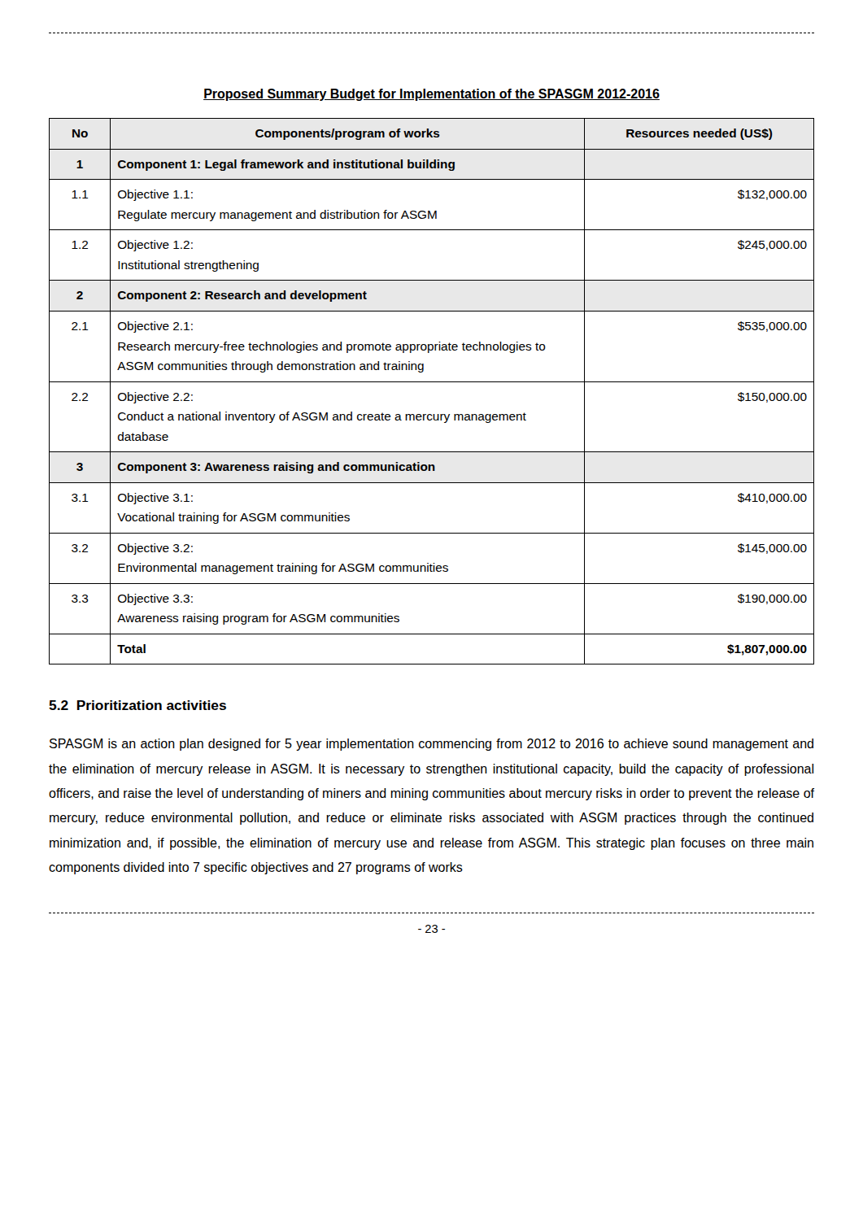Proposed Summary Budget for Implementation of the SPASGM 2012-2016
| No | Components/program of works | Resources needed (US$) |
| --- | --- | --- |
| 1 | Component 1: Legal framework and institutional building | |
| 1.1 | Objective 1.1: Regulate mercury management and distribution for ASGM | $132,000.00 |
| 1.2 | Objective 1.2: Institutional strengthening | $245,000.00 |
| 2 | Component 2: Research and development | |
| 2.1 | Objective 2.1: Research mercury-free technologies and promote appropriate technologies to ASGM communities through demonstration and training | $535,000.00 |
| 2.2 | Objective 2.2: Conduct a national inventory of ASGM and create a mercury management database | $150,000.00 |
| 3 | Component 3: Awareness raising and communication | |
| 3.1 | Objective 3.1: Vocational training for ASGM communities | $410,000.00 |
| 3.2 | Objective 3.2: Environmental management training for ASGM communities | $145,000.00 |
| 3.3 | Objective 3.3: Awareness raising program for ASGM communities | $190,000.00 |
| | Total | $1,807,000.00 |
5.2 Prioritization activities
SPASGM is an action plan designed for 5 year implementation commencing from 2012 to 2016 to achieve sound management and the elimination of mercury release in ASGM. It is necessary to strengthen institutional capacity, build the capacity of professional officers, and raise the level of understanding of miners and mining communities about mercury risks in order to prevent the release of mercury, reduce environmental pollution, and reduce or eliminate risks associated with ASGM practices through the continued minimization and, if possible, the elimination of mercury use and release from ASGM. This strategic plan focuses on three main components divided into 7 specific objectives and 27 programs of works
- 23 -